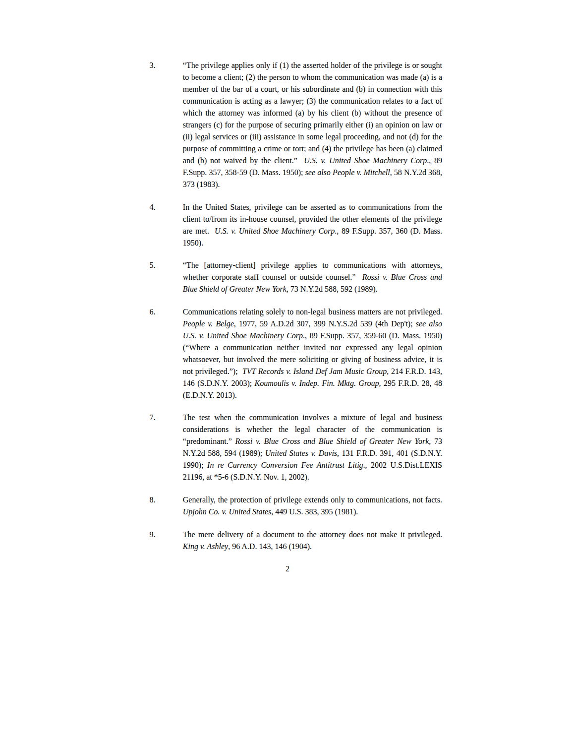3. “The privilege applies only if (1) the asserted holder of the privilege is or sought to become a client; (2) the person to whom the communication was made (a) is a member of the bar of a court, or his subordinate and (b) in connection with this communication is acting as a lawyer; (3) the communication relates to a fact of which the attorney was informed (a) by his client (b) without the presence of strangers (c) for the purpose of securing primarily either (i) an opinion on law or (ii) legal services or (iii) assistance in some legal proceeding, and not (d) for the purpose of committing a crime or tort; and (4) the privilege has been (a) claimed and (b) not waived by the client.” U.S. v. United Shoe Machinery Corp., 89 F.Supp. 357, 358-59 (D. Mass. 1950); see also People v. Mitchell, 58 N.Y.2d 368, 373 (1983).
4. In the United States, privilege can be asserted as to communications from the client to/from its in-house counsel, provided the other elements of the privilege are met. U.S. v. United Shoe Machinery Corp., 89 F.Supp. 357, 360 (D. Mass. 1950).
5. “The [attorney-client] privilege applies to communications with attorneys, whether corporate staff counsel or outside counsel.” Rossi v. Blue Cross and Blue Shield of Greater New York, 73 N.Y.2d 588, 592 (1989).
6. Communications relating solely to non-legal business matters are not privileged. People v. Belge, 1977, 59 A.D.2d 307, 399 N.Y.S.2d 539 (4th Dep't); see also U.S. v. United Shoe Machinery Corp., 89 F.Supp. 357, 359-60 (D. Mass. 1950) (“Where a communication neither invited nor expressed any legal opinion whatsoever, but involved the mere soliciting or giving of business advice, it is not privileged.”); TVT Records v. Island Def Jam Music Group, 214 F.R.D. 143, 146 (S.D.N.Y. 2003); Koumoulis v. Indep. Fin. Mktg. Group, 295 F.R.D. 28, 48 (E.D.N.Y. 2013).
7. The test when the communication involves a mixture of legal and business considerations is whether the legal character of the communication is “predominant.” Rossi v. Blue Cross and Blue Shield of Greater New York, 73 N.Y.2d 588, 594 (1989); United States v. Davis, 131 F.R.D. 391, 401 (S.D.N.Y. 1990); In re Currency Conversion Fee Antitrust Litig., 2002 U.S.Dist.LEXIS 21196, at *5-6 (S.D.N.Y. Nov. 1, 2002).
8. Generally, the protection of privilege extends only to communications, not facts. Upjohn Co. v. United States, 449 U.S. 383, 395 (1981).
9. The mere delivery of a document to the attorney does not make it privileged. King v. Ashley, 96 A.D. 143, 146 (1904).
2